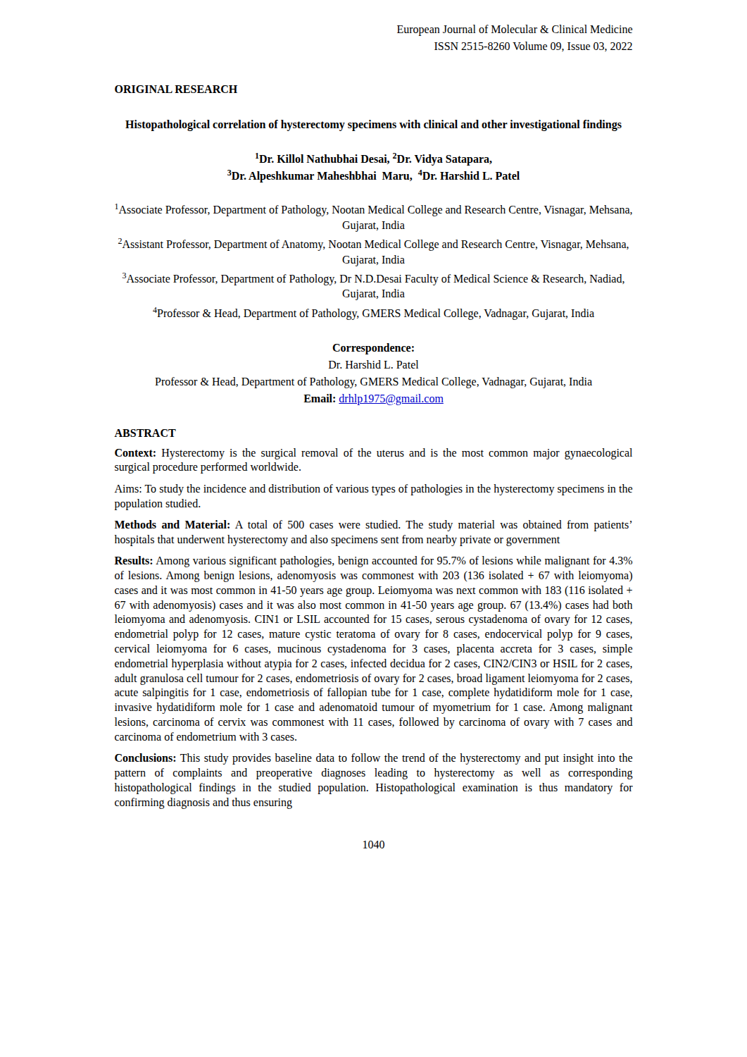European Journal of Molecular & Clinical Medicine
ISSN 2515-8260 Volume 09, Issue 03, 2022
ORIGINAL RESEARCH
Histopathological correlation of hysterectomy specimens with clinical and other investigational findings
1Dr. Killol Nathubhai Desai, 2Dr. Vidya Satapara,
3Dr. Alpeshkumar Maheshbhai Maru, 4Dr. Harshid L. Patel
1Associate Professor, Department of Pathology, Nootan Medical College and Research Centre, Visnagar, Mehsana, Gujarat, India
2Assistant Professor, Department of Anatomy, Nootan Medical College and Research Centre, Visnagar, Mehsana, Gujarat, India
3Associate Professor, Department of Pathology, Dr N.D.Desai Faculty of Medical Science & Research, Nadiad, Gujarat, India
4Professor & Head, Department of Pathology, GMERS Medical College, Vadnagar, Gujarat, India
Correspondence:
Dr. Harshid L. Patel
Professor & Head, Department of Pathology, GMERS Medical College, Vadnagar, Gujarat, India
Email: drhlp1975@gmail.com
ABSTRACT
Context: Hysterectomy is the surgical removal of the uterus and is the most common major gynaecological surgical procedure performed worldwide.
Aims: To study the incidence and distribution of various types of pathologies in the hysterectomy specimens in the population studied.
Methods and Material: A total of 500 cases were studied. The study material was obtained from patients’ hospitals that underwent hysterectomy and also specimens sent from nearby private or government
Results: Among various significant pathologies, benign accounted for 95.7% of lesions while malignant for 4.3% of lesions. Among benign lesions, adenomyosis was commonest with 203 (136 isolated + 67 with leiomyoma) cases and it was most common in 41-50 years age group. Leiomyoma was next common with 183 (116 isolated + 67 with adenomyosis) cases and it was also most common in 41-50 years age group. 67 (13.4%) cases had both leiomyoma and adenomyosis. CIN1 or LSIL accounted for 15 cases, serous cystadenoma of ovary for 12 cases, endometrial polyp for 12 cases, mature cystic teratoma of ovary for 8 cases, endocervical polyp for 9 cases, cervical leiomyoma for 6 cases, mucinous cystadenoma for 3 cases, placenta accreta for 3 cases, simple endometrial hyperplasia without atypia for 2 cases, infected decidua for 2 cases, CIN2/CIN3 or HSIL for 2 cases, adult granulosa cell tumour for 2 cases, endometriosis of ovary for 2 cases, broad ligament leiomyoma for 2 cases, acute salpingitis for 1 case, endometriosis of fallopian tube for 1 case, complete hydatidiform mole for 1 case, invasive hydatidiform mole for 1 case and adenomatoid tumour of myometrium for 1 case. Among malignant lesions, carcinoma of cervix was commonest with 11 cases, followed by carcinoma of ovary with 7 cases and carcinoma of endometrium with 3 cases.
Conclusions: This study provides baseline data to follow the trend of the hysterectomy and put insight into the pattern of complaints and preoperative diagnoses leading to hysterectomy as well as corresponding histopathological findings in the studied population. Histopathological examination is thus mandatory for confirming diagnosis and thus ensuring
1040